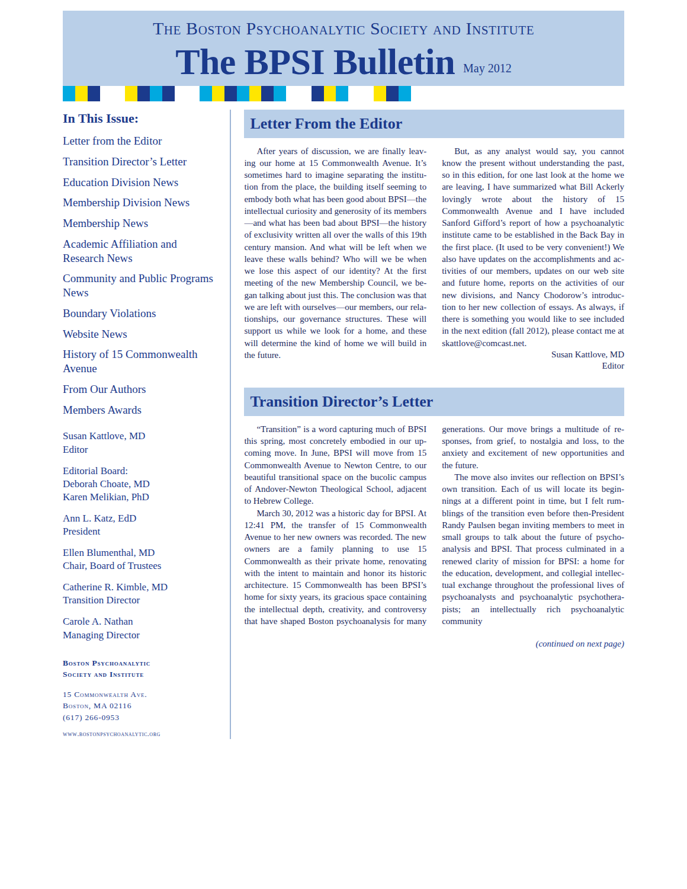The Boston Psychoanalytic Society and Institute
The BPSI Bulletin May 2012
In This Issue:
Letter from the Editor
Transition Director’s Letter
Education Division News
Membership Division News
Membership News
Academic Affiliation and Research News
Community and Public Programs News
Boundary Violations
Website News
History of 15 Commonwealth Avenue
From Our Authors
Members Awards
Susan Kattlove, MDEditor
Editorial Board:Deborah Choate, MD Karen Melikian, PhD
Ann L. Katz, EdDPresident
Ellen Blumenthal, MDChair, Board of Trustees
Catherine R. Kimble, MDTransition Director
Carole A. NathanManaging Director
Boston Psychoanalytic
Society and Institute 15 Commonwealth Ave. Boston, MA 02116 (617) 266-0953 www.bostonpsychoanalytic.org
Letter From the Editor
After years of discussion, we are finally leaving our home at 15 Commonwealth Avenue. It’s sometimes hard to imagine separating the institution from the place, the building itself seeming to embody both what has been good about BPSI—the intellectual curiosity and generosity of its members—and what has been bad about BPSI—the history of exclusivity written all over the walls of this 19th century mansion. And what will be left when we leave these walls behind? Who will we be when we lose this aspect of our identity? At the first meeting of the new Membership Council, we began talking about just this. The conclusion was that we are left with ourselves—our members, our relationships, our governance structures. These will support us while we look for a home, and these will determine the kind of home we will build in the future.
But, as any analyst would say, you cannot know the present without understanding the past, so in this edition, for one last look at the home we are leaving, I have summarized what Bill Ackerly lovingly wrote about the history of 15 Commonwealth Avenue and I have included Sanford Gifford’s report of how a psychoanalytic institute came to be established in the Back Bay in the first place. (It used to be very convenient!) We also have updates on the accomplishments and activities of our members, updates on our web site and future home, reports on the activities of our new divisions, and Nancy Chodorow’s introduction to her new collection of essays. As always, if there is something you would like to see included in the next edition (fall 2012), please contact me at skattlove@comcast.net.
Susan Kattlove, MD
Editor
Transition Director’s Letter
“Transition” is a word capturing much of BPSI this spring, most concretely embodied in our upcoming move. In June, BPSI will move from 15 Commonwealth Avenue to Newton Centre, to our beautiful transitional space on the bucolic campus of Andover-Newton Theological School, adjacent to Hebrew College.
March 30, 2012 was a historic day for BPSI. At 12:41 PM, the transfer of 15 Commonwealth Avenue to her new owners was recorded. The new owners are a family planning to use 15 Commonwealth as their private home, renovating with the intent to maintain and honor its historic architecture. 15 Commonwealth has been BPSI’s home for sixty years, its gracious space containing the intellectual depth, creativity, and controversy that have shaped Boston psychoanalysis for many generations. Our move brings a multitude of responses, from grief, to nostalgia and loss, to the anxiety and excitement of new opportunities and the future.
The move also invites our reflection on BPSI’s own transition. Each of us will locate its beginnings at a different point in time, but I felt rumblings of the transition even before then-President Randy Paulsen began inviting members to meet in small groups to talk about the future of psychoanalysis and BPSI. That process culminated in a renewed clarity of mission for BPSI: a home for the education, development, and collegial intellectual exchange throughout the professional lives of psychoanalysts and psychoanalytic psychotherapists; an intellectually rich psychoanalytic community
(continued on next page)